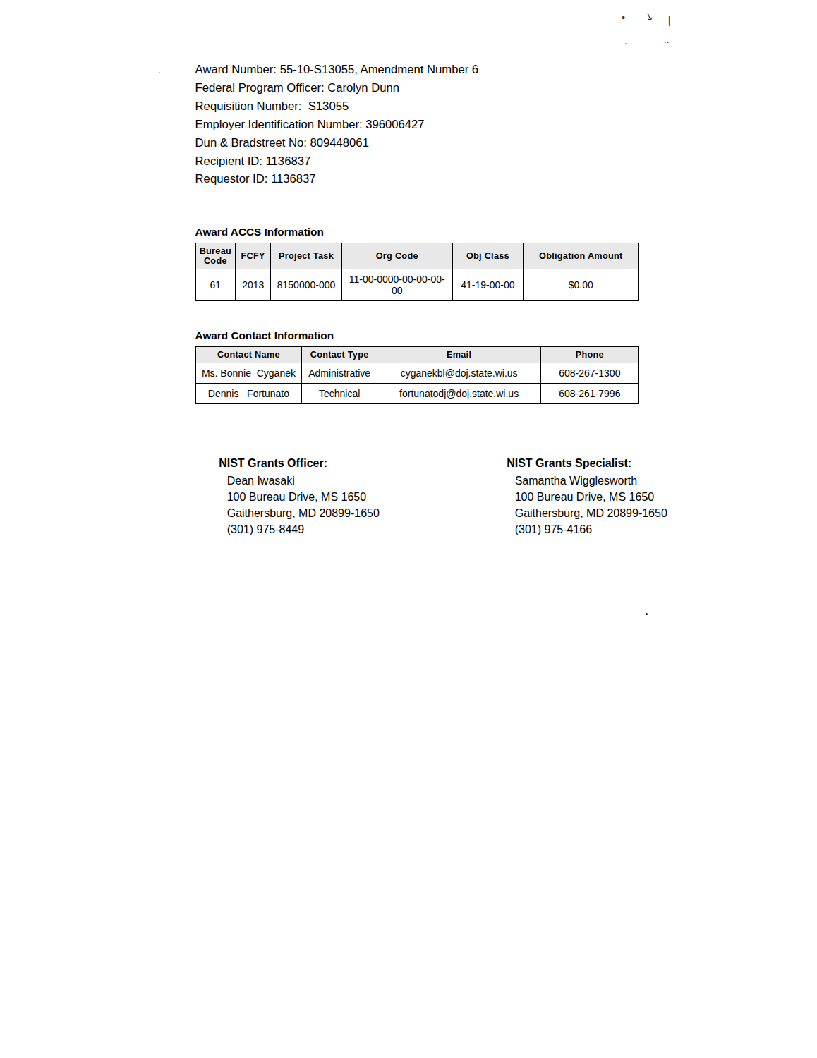• ↘ | . .. .
Award Number: 55-10-S13055, Amendment Number 6
Federal Program Officer: Carolyn Dunn
Requisition Number: S13055
Employer Identification Number: 396006427
Dun & Bradstreet No: 809448061
Recipient ID: 1136837
Requestor ID: 1136837
Award ACCS Information
| Bureau Code | FCFY | Project Task | Org Code | Obj Class | Obligation Amount |
| --- | --- | --- | --- | --- | --- |
| 61 | 2013 | 8150000-000 | 11-00-0000-00-00-00-00 | 41-19-00-00 | $0.00 |
Award Contact Information
| Contact Name | Contact Type | Email | Phone |
| --- | --- | --- | --- |
| Ms. Bonnie Cyganek | Administrative | cyganekbl@doj.state.wi.us | 608-267-1300 |
| Dennis Fortunato | Technical | fortunatodj@doj.state.wi.us | 608-261-7996 |
NIST Grants Officer:
Dean Iwasaki
100 Bureau Drive, MS 1650
Gaithersburg, MD 20899-1650
(301) 975-8449
NIST Grants Specialist:
Samantha Wigglesworth
100 Bureau Drive, MS 1650
Gaithersburg, MD 20899-1650
(301) 975-4166